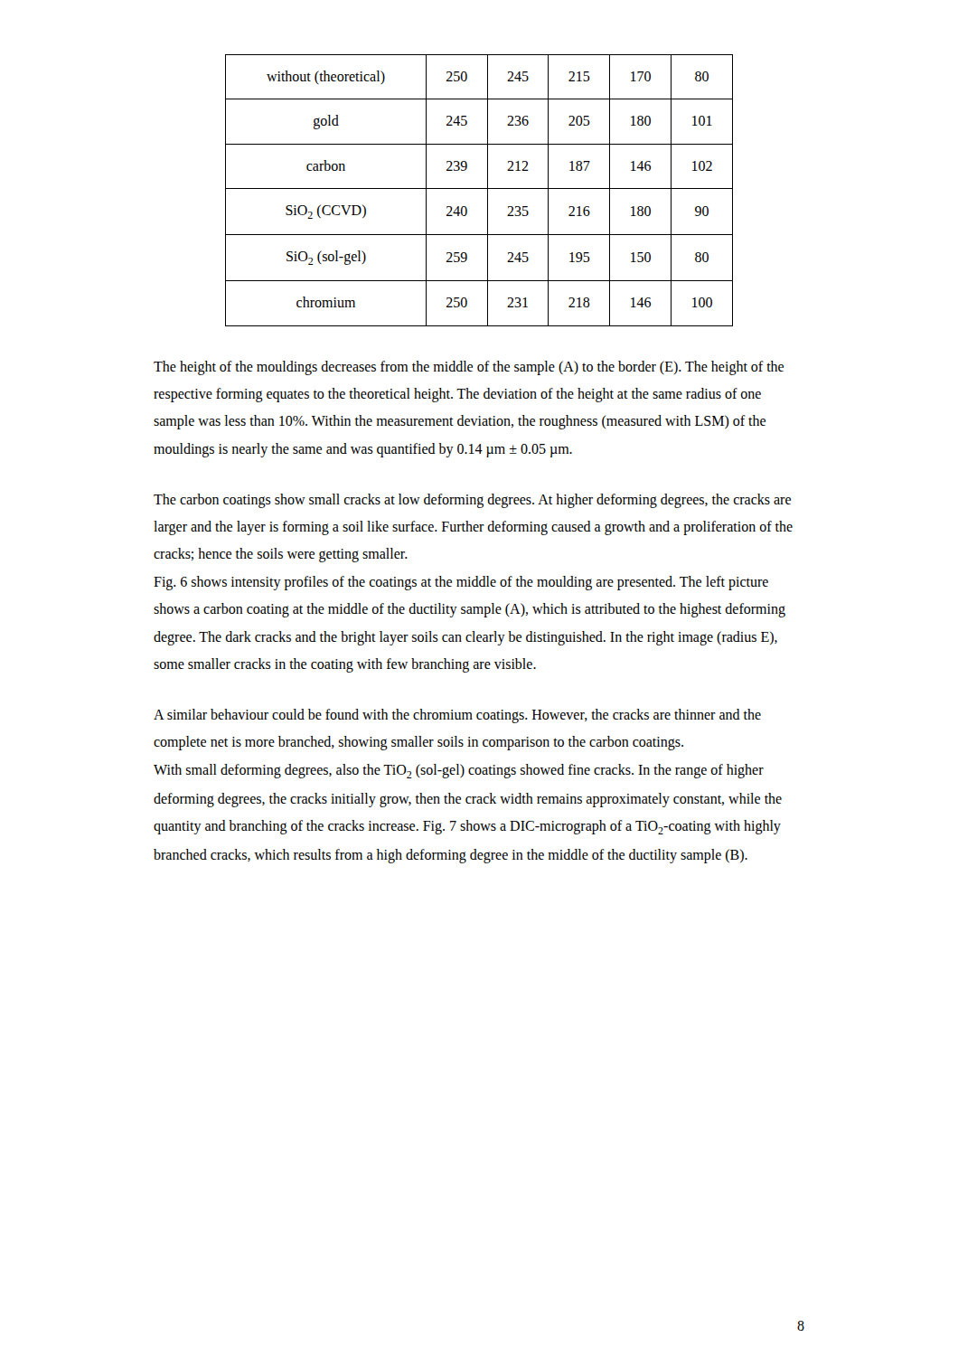| without (theoretical) | 250 | 245 | 215 | 170 | 80 |
| gold | 245 | 236 | 205 | 180 | 101 |
| carbon | 239 | 212 | 187 | 146 | 102 |
| SiO 2 (CCVD) | 240 | 235 | 216 | 180 | 90 |
| SiO 2 (sol-gel) | 259 | 245 | 195 | 150 | 80 |
| chromium | 250 | 231 | 218 | 146 | 100 |
The height of the mouldings decreases from the middle of the sample (A) to the border (E). The height of the respective forming equates to the theoretical height. The deviation of the height at the same radius of one sample was less than 10%. Within the measurement deviation, the roughness (measured with LSM) of the mouldings is nearly the same and was quantified by 0.14 µm ± 0.05 µm.
The carbon coatings show small cracks at low deforming degrees. At higher deforming degrees, the cracks are larger and the layer is forming a soil like surface. Further deforming caused a growth and a proliferation of the cracks; hence the soils were getting smaller.
Fig. 6 shows intensity profiles of the coatings at the middle of the moulding are presented. The left picture shows a carbon coating at the middle of the ductility sample (A), which is attributed to the highest deforming degree. The dark cracks and the bright layer soils can clearly be distinguished. In the right image (radius E), some smaller cracks in the coating with few branching are visible.
A similar behaviour could be found with the chromium coatings. However, the cracks are thinner and the complete net is more branched, showing smaller soils in comparison to the carbon coatings.
With small deforming degrees, also the TiO2 (sol-gel) coatings showed fine cracks. In the range of higher deforming degrees, the cracks initially grow, then the crack width remains approximately constant, while the quantity and branching of the cracks increase. Fig. 7 shows a DIC-micrograph of a TiO2-coating with highly branched cracks, which results from a high deforming degree in the middle of the ductility sample (B).
8